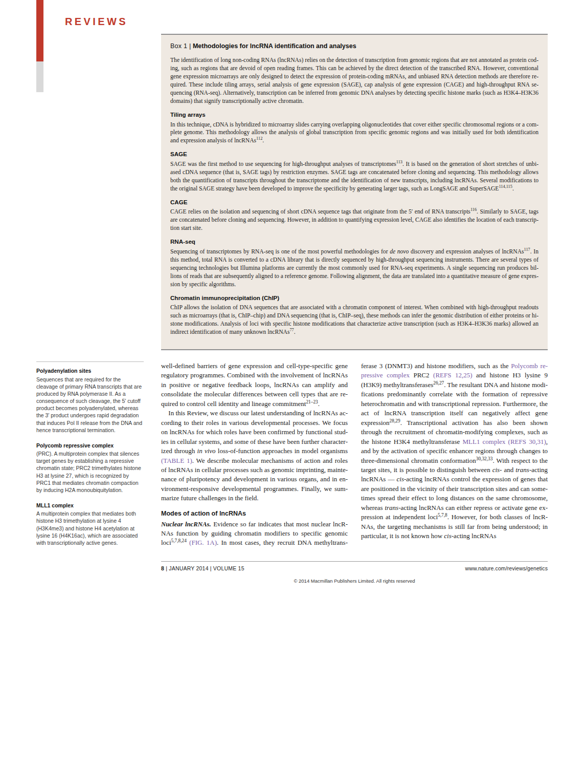Reviews
Polyadenylation sites Sequences that are required for the cleavage of primary RNA transcripts that are produced by RNA polymerase II. As a consequence of such cleavage, the 5′ cutoff product becomes polyadenylated, whereas the 3′ product undergoes rapid degradation that induces Pol II release from the DNA and hence transcriptional termination.
Polycomb repressive complex (PRC). A multiprotein complex that silences target genes by establishing a repressive chromatin state; PRC2 trimethylates histone H3 at lysine 27, which is recognized by PRC1 that mediates chromatin compaction by inducing H2A monoubiquitylation.
MLL1 complex A multiprotein complex that mediates both histone H3 trimethylation at lysine 4 (H3K4me3) and histone H4 acetylation at lysine 16 (H4K16ac), which are associated with transcriptionally active genes.
Box 1 | Methodologies for lncRNA identification and analyses
The identification of long non-coding RNAs (lncRNAs) relies on the detection of transcription from genomic regions that are not annotated as protein coding, such as regions that are devoid of open reading frames. This can be achieved by the direct detection of the transcribed RNA. However, conventional gene expression microarrays are only designed to detect the expression of protein-coding mRNAs, and unbiased RNA detection methods are therefore required. These include tiling arrays, serial analysis of gene expression (SAGE), cap analysis of gene expression (CAGE) and high-throughput RNA sequencing (RNA-seq). Alternatively, transcription can be inferred from genomic DNA analyses by detecting specific histone marks (such as H3K4–H3K36 domains) that signify transcriptionally active chromatin.
Tiling arrays
In this technique, cDNA is hybridized to microarray slides carrying overlapping oligonucleotides that cover either specific chromosomal regions or a complete genome. This methodology allows the analysis of global transcription from specific genomic regions and was initially used for both identification and expression analysis of lncRNAs112.
SAGE
SAGE was the first method to use sequencing for high-throughput analyses of transcriptomes113. It is based on the generation of short stretches of unbiased cDNA sequence (that is, SAGE tags) by restriction enzymes. SAGE tags are concatenated before cloning and sequencing. This methodology allows both the quantification of transcripts throughout the transcriptome and the identification of new transcripts, including lncRNAs. Several modifications to the original SAGE strategy have been developed to improve the specificity by generating larger tags, such as LongSAGE and SuperSAGE114,115.
CAGE
CAGE relies on the isolation and sequencing of short cDNA sequence tags that originate from the 5′ end of RNA transcripts116. Similarly to SAGE, tags are concatenated before cloning and sequencing. However, in addition to quantifying expression level, CAGE also identifies the location of each transcription start site.
RNA-seq
Sequencing of transcriptomes by RNA-seq is one of the most powerful methodologies for de novo discovery and expression analyses of lncRNAs117. In this method, total RNA is converted to a cDNA library that is directly sequenced by high-throughput sequencing instruments. There are several types of sequencing technologies but Illumina platforms are currently the most commonly used for RNA-seq experiments. A single sequencing run produces billions of reads that are subsequently aligned to a reference genome. Following alignment, the data are translated into a quantitative measure of gene expression by specific algorithms.
Chromatin immunoprecipitation (ChIP)
ChIP allows the isolation of DNA sequences that are associated with a chromatin component of interest. When combined with high-throughput readouts such as microarrays (that is, ChIP–chip) and DNA sequencing (that is, ChIP–seq), these methods can infer the genomic distribution of either proteins or histone modifications. Analysis of loci with specific histone modifications that characterize active transcription (such as H3K4–H3K36 marks) allowed an indirect identification of many unknown lncRNAs77.
well-defined barriers of gene expression and cell-type-specific gene regulatory programmes. Combined with the involvement of lncRNAs in positive or negative feedback loops, lncRNAs can amplify and consolidate the molecular differences between cell types that are required to control cell identity and lineage commitment21–23.
In this Review, we discuss our latest understanding of lncRNAs according to their roles in various developmental processes. We focus on lncRNAs for which roles have been confirmed by functional studies in cellular systems, and some of these have been further characterized through in vivo loss-of-function approaches in model organisms (TABLE 1). We describe molecular mechanisms of action and roles of lncRNAs in cellular processes such as genomic imprinting, maintenance of pluripotency and development in various organs, and in environment-responsive developmental programmes. Finally, we summarize future challenges in the field.
Modes of action of lncRNAs
Nuclear lncRNAs.
Evidence so far indicates that most nuclear lncRNAs function by guiding chromatin modifiers to specific genomic loci5,7,8,24 (FIG. 1A). In most cases, they recruit DNA methyltransferase 3 (DNMT3) and histone modifiers, such as the Polycomb repressive complex PRC2 (REFS 12,25) and histone H3 lysine 9 (H3K9) methyltransferases26,27. The resultant DNA and histone modifications predominantly correlate with the formation of repressive heterochromatin and with transcriptional repression. Furthermore, the act of lncRNA transcription itself can negatively affect gene expression28,29. Transcriptional activation has also been shown through the recruitment of chromatin-modifying complexes, such as the histone H3K4 methyltransferase MLL1 complex (REFS 30,31), and by the activation of specific enhancer regions through changes to three-dimensional chromatin conformation30,32,33. With respect to the target sites, it is possible to distinguish between cis- and trans-acting lncRNAs — cis-acting lncRNAs control the expression of genes that are positioned in the vicinity of their transcription sites and can sometimes spread their effect to long distances on the same chromosome, whereas trans-acting lncRNAs can either repress or activate gene expression at independent loci5,7,8. However, for both classes of lncRNAs, the targeting mechanisms is still far from being understood; in particular, it is not known how cis-acting lncRNAs
8 | JANUARY 2014 | VOLUME 15
www.nature.com/reviews/genetics
© 2014 Macmillan Publishers Limited. All rights reserved